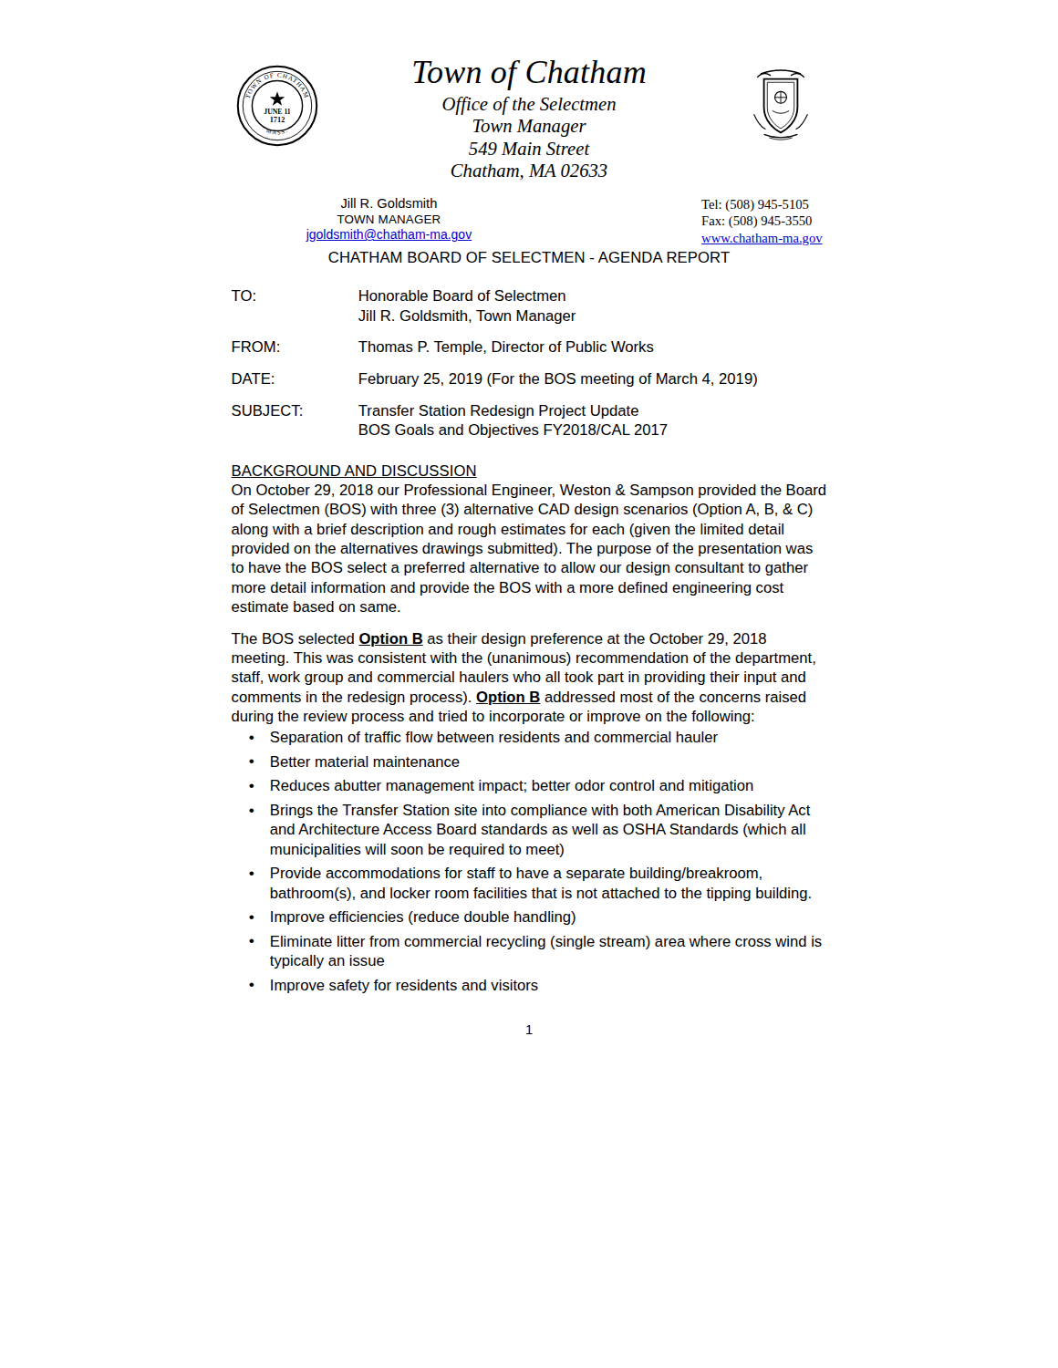TOWN OF CHATHAM MASS. JUNE 11 1712
Town of Chatham
Office of the Selectmen
Town Manager
549 Main Street
Chatham, MA 02633
Jill R. Goldsmith
TOWN MANAGER
jgoldsmith@chatham-ma.gov
Tel: (508) 945-5105
Fax: (508) 945-3550
www.chatham-ma.gov
CHATHAM BOARD OF SELECTMEN - AGENDA REPORT
| TO: | Honorable Board of Selectmen Jill R. Goldsmith, Town Manager |
| FROM: | Thomas P. Temple, Director of Public Works |
| DATE: | February 25, 2019 (For the BOS meeting of March 4, 2019) |
| SUBJECT: | Transfer Station Redesign Project Update BOS Goals and Objectives FY2018/CAL 2017 |
BACKGROUND AND DISCUSSION
On October 29, 2018 our Professional Engineer, Weston & Sampson provided the Board of Selectmen (BOS) with three (3) alternative CAD design scenarios (Option A, B, & C) along with a brief description and rough estimates for each (given the limited detail provided on the alternatives drawings submitted). The purpose of the presentation was to have the BOS select a preferred alternative to allow our design consultant to gather more detail information and provide the BOS with a more defined engineering cost estimate based on same.
The BOS selected Option B as their design preference at the October 29, 2018 meeting. This was consistent with the (unanimous) recommendation of the department, staff, work group and commercial haulers who all took part in providing their input and comments in the redesign process). Option B addressed most of the concerns raised during the review process and tried to incorporate or improve on the following:
Separation of traffic flow between residents and commercial hauler
Better material maintenance
Reduces abutter management impact; better odor control and mitigation
Brings the Transfer Station site into compliance with both American Disability Act and Architecture Access Board standards as well as OSHA Standards (which all municipalities will soon be required to meet)
Provide accommodations for staff to have a separate building/breakroom, bathroom(s), and locker room facilities that is not attached to the tipping building.
Improve efficiencies (reduce double handling)
Eliminate litter from commercial recycling (single stream) area where cross wind is typically an issue
Improve safety for residents and visitors
1